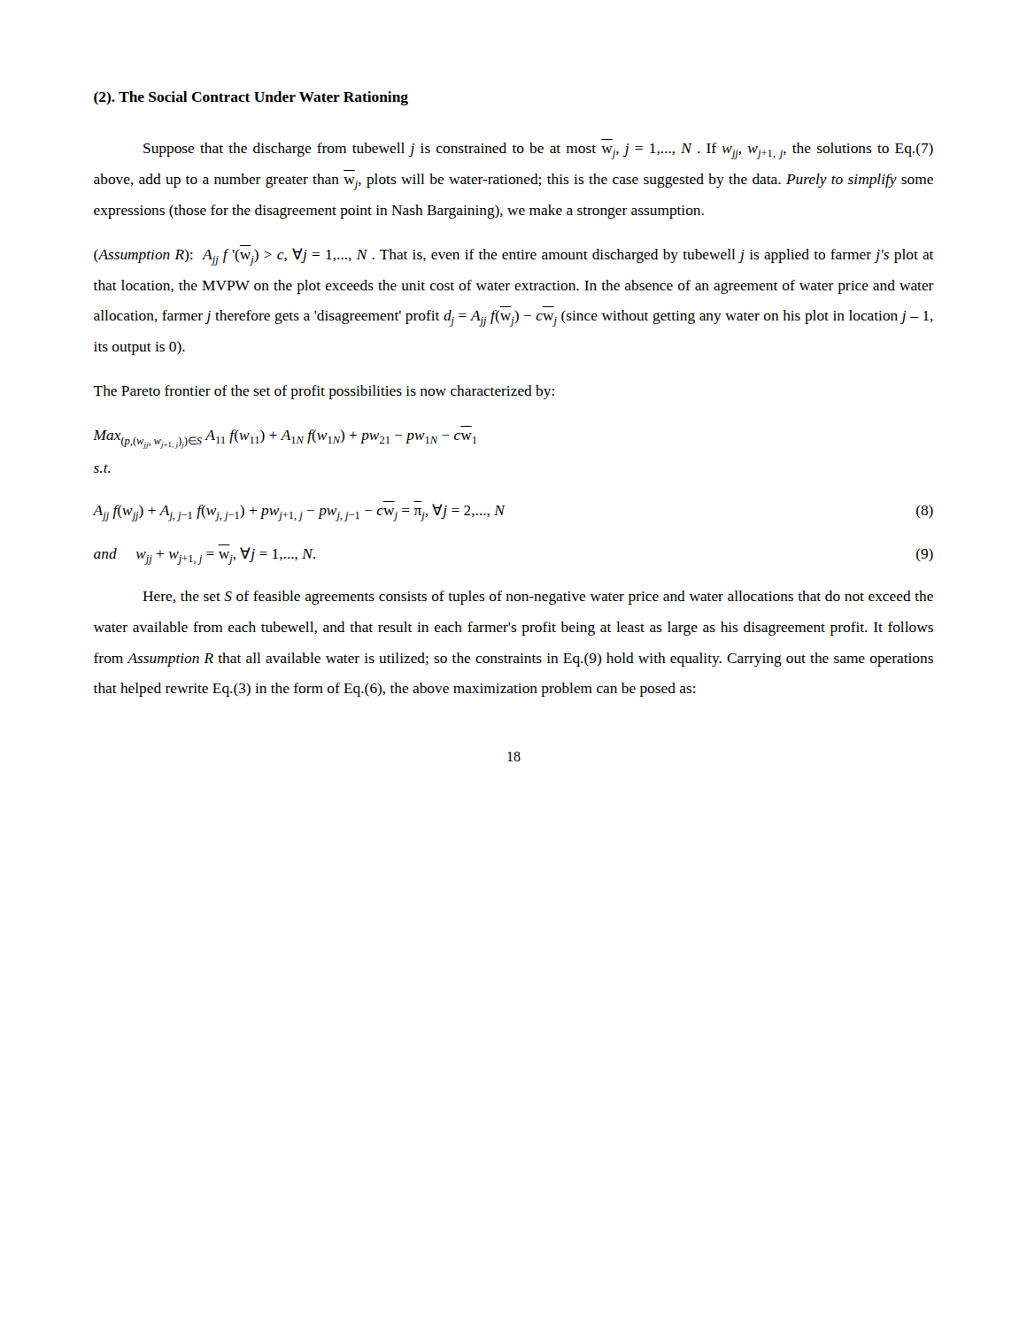(2). The Social Contract Under Water Rationing
Suppose that the discharge from tubewell j is constrained to be at most wj, j = 1,..., N . If wjj, wj+1, j, the solutions to Eq.(7) above, add up to a number greater than wj, plots will be water-rationed; this is the case suggested by the data. Purely to simplify some expressions (those for the disagreement point in Nash Bargaining), we make a stronger assumption.
(Assumption R): Ajj f '(wj) > c, ∀j = 1,..., N . That is, even if the entire amount discharged by tubewell j is applied to farmer j's plot at that location, the MVPW on the plot exceeds the unit cost of water extraction. In the absence of an agreement of water price and water allocation, farmer j therefore gets a 'disagreement' profit dj = Ajj f(wj) − cwj (since without getting any water on his plot in location j – 1, its output is 0).
The Pareto frontier of the set of profit possibilities is now characterized by:
Max(p,(wjj, wj+1, j)j)∈S A11 f(w11) + A1N f(w1N) + pw21 − pw1N − cw1 s.t.
(8) Ajj f(wjj) + Aj, j−1 f(wj, j−1) + pwj+1, j − pwj, j−1 − cwj = πj, ∀j = 2,..., N
(9) and wjj + wj+1, j = wj, ∀j = 1,..., N.
Here, the set S of feasible agreements consists of tuples of non-negative water price and water allocations that do not exceed the water available from each tubewell, and that result in each farmer's profit being at least as large as his disagreement profit. It follows from Assumption R that all available water is utilized; so the constraints in Eq.(9) hold with equality. Carrying out the same operations that helped rewrite Eq.(3) in the form of Eq.(6), the above maximization problem can be posed as:
18